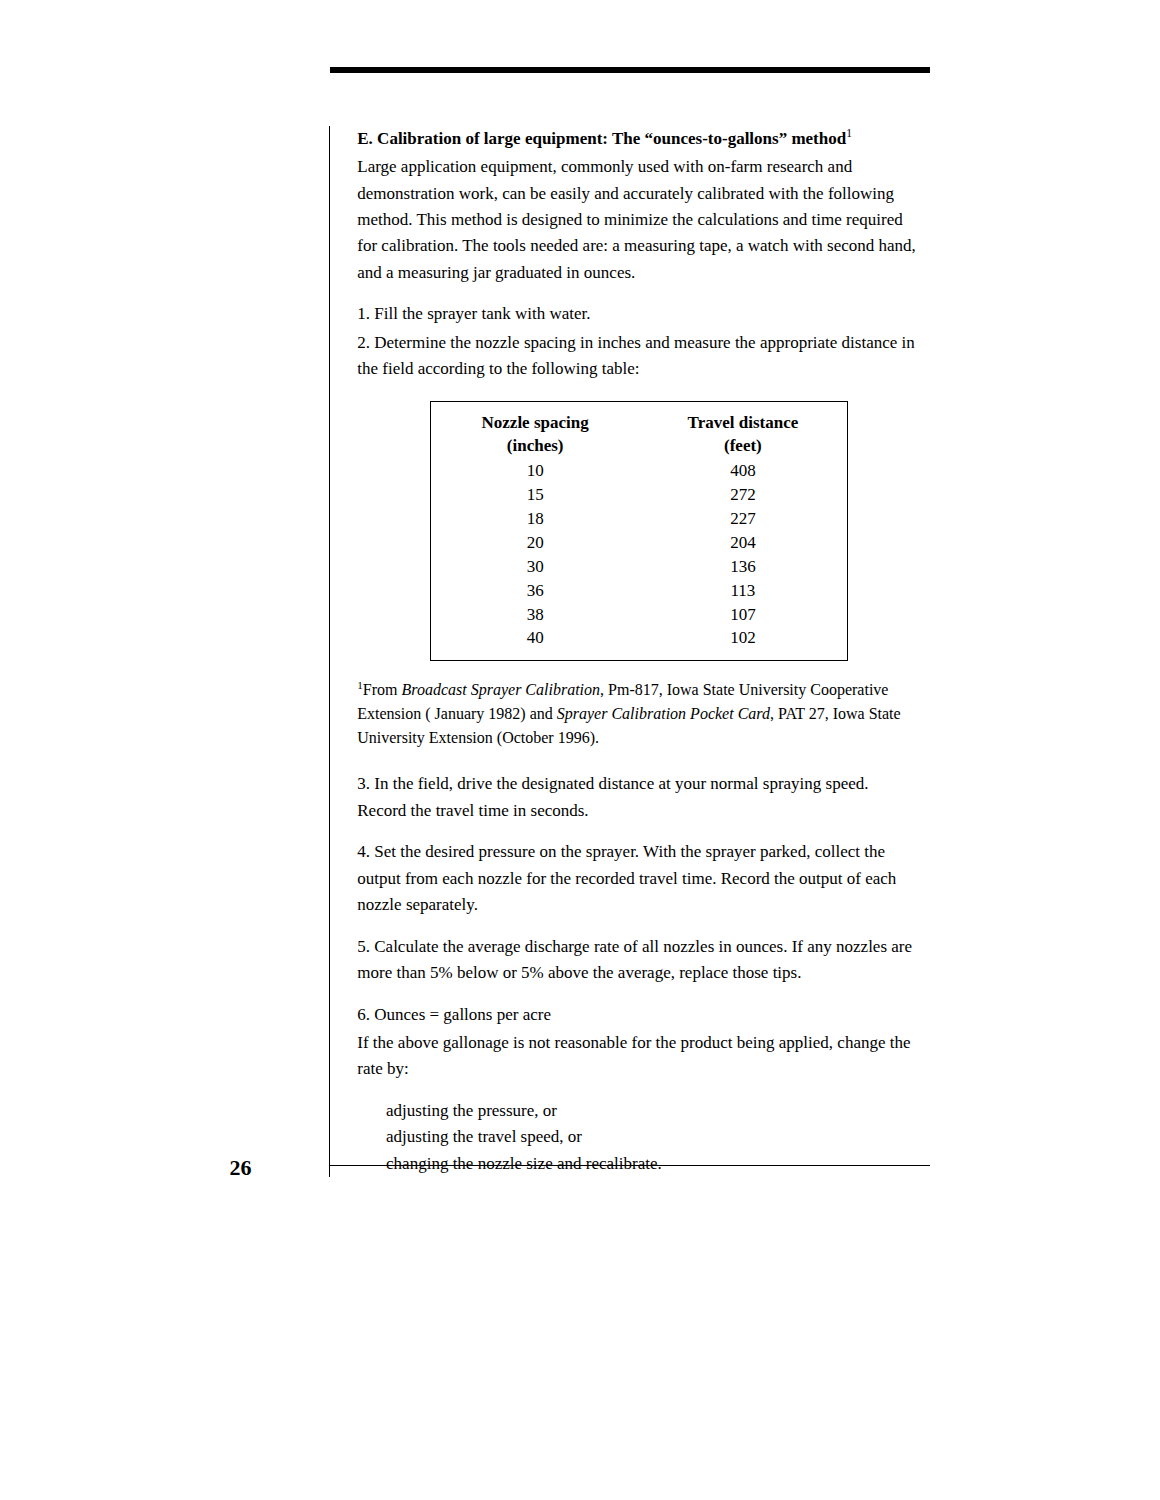E. Calibration of large equipment: The “ounces-to-gallons” method
1
Large application equipment, commonly used with on-farm research and demonstration work, can be easily and accurately calibrated with the following method. This method is designed to minimize the calculations and time required for calibration. The tools needed are: a measuring tape, a watch with second hand, and a measuring jar graduated in ounces.
1. Fill the sprayer tank with water.
2. Determine the nozzle spacing in inches and measure the appropriate distance in the field according to the following table:
| Nozzle spacing | Travel distance |
| --- | --- |
| (inches) | (feet) |
| 10 | 408 |
| 15 | 272 |
| 18 | 227 |
| 20 | 204 |
| 30 | 136 |
| 36 | 113 |
| 38 | 107 |
| 40 | 102 |
1From Broadcast Sprayer Calibration, Pm-817, Iowa State University Cooperative Extension ( January 1982) and Sprayer Calibration Pocket Card, PAT 27, Iowa State University Extension (October 1996).
3. In the field, drive the designated distance at your normal spraying speed. Record the travel time in seconds.
4. Set the desired pressure on the sprayer. With the sprayer parked, collect the output from each nozzle for the recorded travel time. Record the output of each nozzle separately.
5. Calculate the average discharge rate of all nozzles in ounces. If any nozzles are more than 5% below or 5% above the average, replace those tips.
6. Ounces = gallons per acre
If the above gallonage is not reasonable for the product being applied, change the rate by:
adjusting the pressure, or
adjusting the travel speed, or
changing the nozzle size and recalibrate.
26